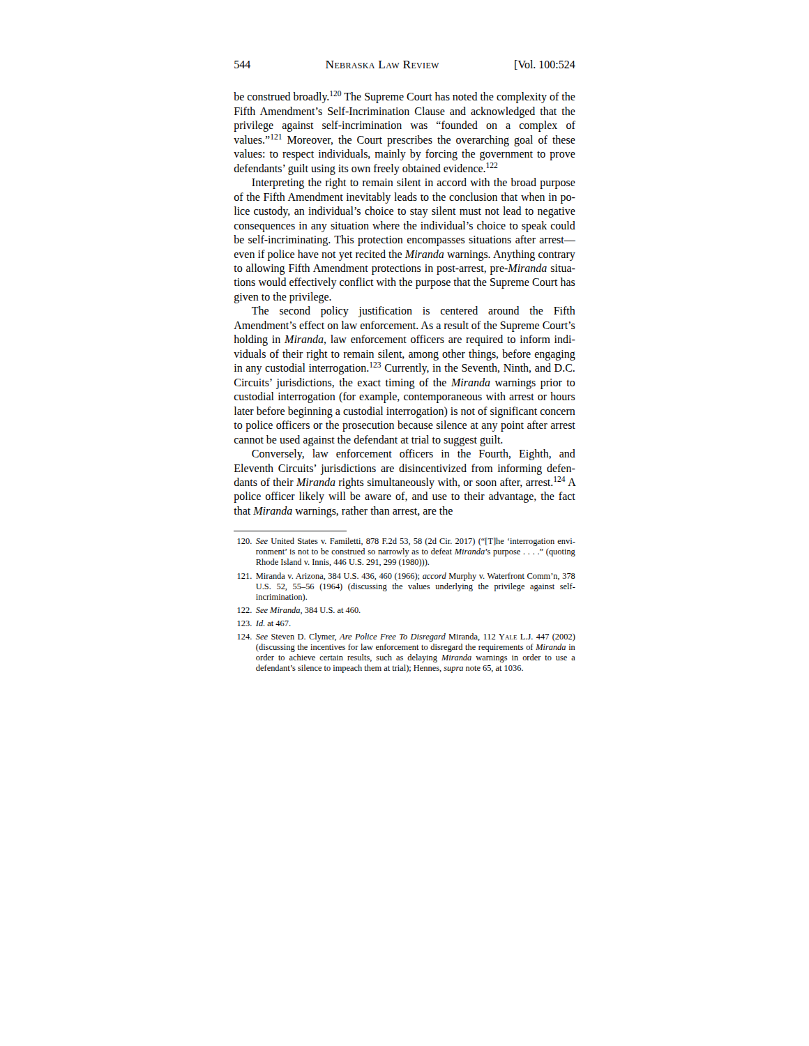544 Nebraska Law Review [Vol. 100:524
be construed broadly.120 The Supreme Court has noted the complexity of the Fifth Amendment’s Self-Incrimination Clause and acknowledged that the privilege against self-incrimination was “founded on a complex of values.”121 Moreover, the Court prescribes the overarching goal of these values: to respect individuals, mainly by forcing the government to prove defendants’ guilt using its own freely obtained evidence.122
Interpreting the right to remain silent in accord with the broad purpose of the Fifth Amendment inevitably leads to the conclusion that when in police custody, an individual’s choice to stay silent must not lead to negative consequences in any situation where the individual’s choice to speak could be self-incriminating. This protection encompasses situations after arrest—even if police have not yet recited the Miranda warnings. Anything contrary to allowing Fifth Amendment protections in post-arrest, pre-Miranda situations would effectively conflict with the purpose that the Supreme Court has given to the privilege.
The second policy justification is centered around the Fifth Amendment’s effect on law enforcement. As a result of the Supreme Court’s holding in Miranda, law enforcement officers are required to inform individuals of their right to remain silent, among other things, before engaging in any custodial interrogation.123 Currently, in the Seventh, Ninth, and D.C. Circuits’ jurisdictions, the exact timing of the Miranda warnings prior to custodial interrogation (for example, contemporaneous with arrest or hours later before beginning a custodial interrogation) is not of significant concern to police officers or the prosecution because silence at any point after arrest cannot be used against the defendant at trial to suggest guilt.
Conversely, law enforcement officers in the Fourth, Eighth, and Eleventh Circuits’ jurisdictions are disincentivized from informing defendants of their Miranda rights simultaneously with, or soon after, arrest.124 A police officer likely will be aware of, and use to their advantage, the fact that Miranda warnings, rather than arrest, are the
120.
See United States v. Familetti, 878 F.2d 53, 58 (2d Cir. 2017) (“[T]he ‘interrogation environment’ is not to be construed so narrowly as to defeat Miranda’s purpose . . . .” (quoting Rhode Island v. Innis, 446 U.S. 291, 299 (1980))).
121.
Miranda v. Arizona, 384 U.S. 436, 460 (1966); accord Murphy v. Waterfront Comm’n, 378 U.S. 52, 55–56 (1964) (discussing the values underlying the privilege against self-incrimination).
122.
See Miranda, 384 U.S. at 460.
123.
Id. at 467.
124.
See Steven D. Clymer, Are Police Free To Disregard Miranda, 112 Yale L.J. 447 (2002) (discussing the incentives for law enforcement to disregard the requirements of Miranda in order to achieve certain results, such as delaying Miranda warnings in order to use a defendant’s silence to impeach them at trial); Hennes, supra note 65, at 1036.